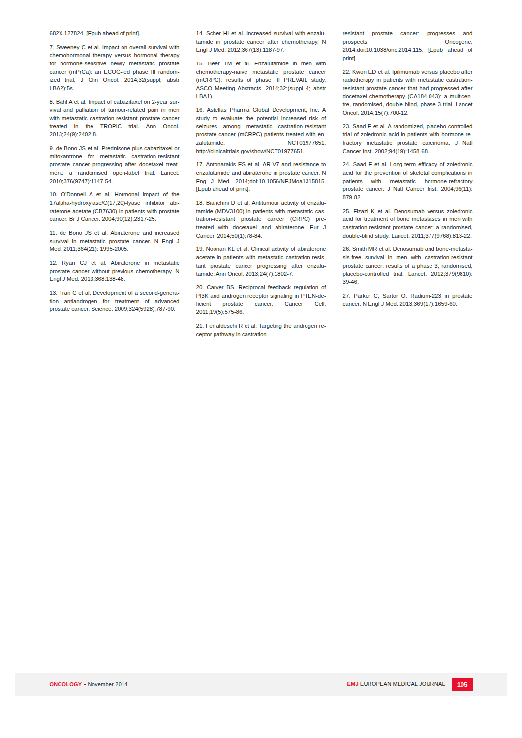682X.127824. [Epub ahead of print].
7. Sweeney C et al. Impact on overall survival with chemohormonal therapy versus hormonal therapy for hormone-sensitive newly metastatic prostate cancer (mPrCa): an ECOG-led phase III randomized trial. J Clin Oncol. 2014;32(suppl; abstr LBA2):5s.
8. Bahl A et al. Impact of cabazitaxel on 2-year survival and palliation of tumour-related pain in men with metastatic castration-resistant prostate cancer treated in the TROPIC trial. Ann Oncol. 2013;24(9):2402-8.
9. de Bono JS et al. Prednisone plus cabazitaxel or mitoxantrone for metastatic castration-resistant prostate cancer progressing after docetaxel treatment: a randomised open-label trial. Lancet. 2010;376(9747):1147-54.
10. O'Donnell A et al. Hormonal impact of the 17alpha-hydroxylase/C(17,20)-lyase inhibitor abiraterone acetate (CB7630) in patients with prostate cancer. Br J Cancer. 2004;90(12):2317-25.
11. de Bono JS et al. Abiraterone and increased survival in metastatic prostate cancer. N Engl J Med. 2011;364(21): 1995-2005.
12. Ryan CJ et al. Abiraterone in metastatic prostate cancer without previous chemotherapy. N Engl J Med. 2013;368:138-48.
13. Tran C et al. Development of a second-generation antiandrogen for treatment of advanced prostate cancer. Science. 2009;324(5928):787-90.
14. Scher HI et al. Increased survival with enzalutamide in prostate cancer after chemotherapy. N Engl J Med. 2012;367(13):1187-97.
15. Beer TM et al. Enzalutamide in men with chemotherapy-naive metastatic prostate cancer (mCRPC): results of phase III PREVAIL study. ASCO Meeting Abstracts. 2014;32:(suppl 4; abstr LBA1).
16. Astellas Pharma Global Development, Inc. A study to evaluate the potential increased risk of seizures among metastatic castration-resistant prostate cancer (mCRPC) patients treated with enzalutamide. NCT01977651. http://clinicaltrials.gov/show/NCT01977651.
17. Antonarakis ES et al. AR-V7 and resistance to enzalutamide and abiraterone in prostate cancer. N Eng J Med. 2014;doi:10.1056/NEJMoa1315815. [Epub ahead of print].
18. Bianchini D et al. Antitumour activity of enzalutamide (MDV3100) in patients with metastatic castration-resistant prostate cancer (CRPC) pre-treated with docetaxel and abiraterone. Eur J Cancer. 2014;50(1):78-84.
19. Noonan KL et al. Clinical activity of abiraterone acetate in patients with metastatic castration-resistant prostate cancer progressing after enzalutamide. Ann Oncol. 2013;24(7):1802-7.
20. Carver BS. Reciprocal feedback regulation of PI3K and androgen receptor signaling in PTEN-deficient prostate cancer. Cancer Cell. 2011;19(5):575-86.
21. Ferraldeschi R et al. Targeting the androgen receptor pathway in castration-
resistant prostate cancer: progresses and prospects. Oncogene. 2014:doi:10.1038/onc.2014.115. [Epub ahead of print].
22. Kwon ED et al. Ipilimumab versus placebo after radiotherapy in patients with metastatic castration-resistant prostate cancer that had progressed after docetaxel chemotherapy (CA184-043): a multicentre, randomised, double-blind, phase 3 trial. Lancet Oncol. 2014;15(7):700-12.
23. Saad F et al. A randomized, placebo-controlled trial of zoledronic acid in patients with hormone-refractory metastatic prostate carcinoma. J Natl Cancer Inst. 2002;94(19):1458-68.
24. Saad F et al. Long-term efficacy of zoledronic acid for the prevention of skeletal complications in patients with metastatic hormone-refractory prostate cancer. J Natl Cancer Inst. 2004;96(11): 879-82.
25. Fizazi K et al. Denosumab versus zoledronic acid for treatment of bone metastases in men with castration-resistant prostate cancer: a randomised, double-blind study. Lancet. 2011;377(9768):813-22.
26. Smith MR et al. Denosumab and bone-metastasis-free survival in men with castration-resistant prostate cancer: results of a phase 3, randomised, placebo-controlled trial. Lancet. 2012;379(9810): 39-46.
27. Parker C, Sartor O. Radium-223 in prostate cancer. N Engl J Med. 2013;369(17):1659-60.
ONCOLOGY•November 2014
EMJ EUROPEAN MEDICAL JOURNAL 105